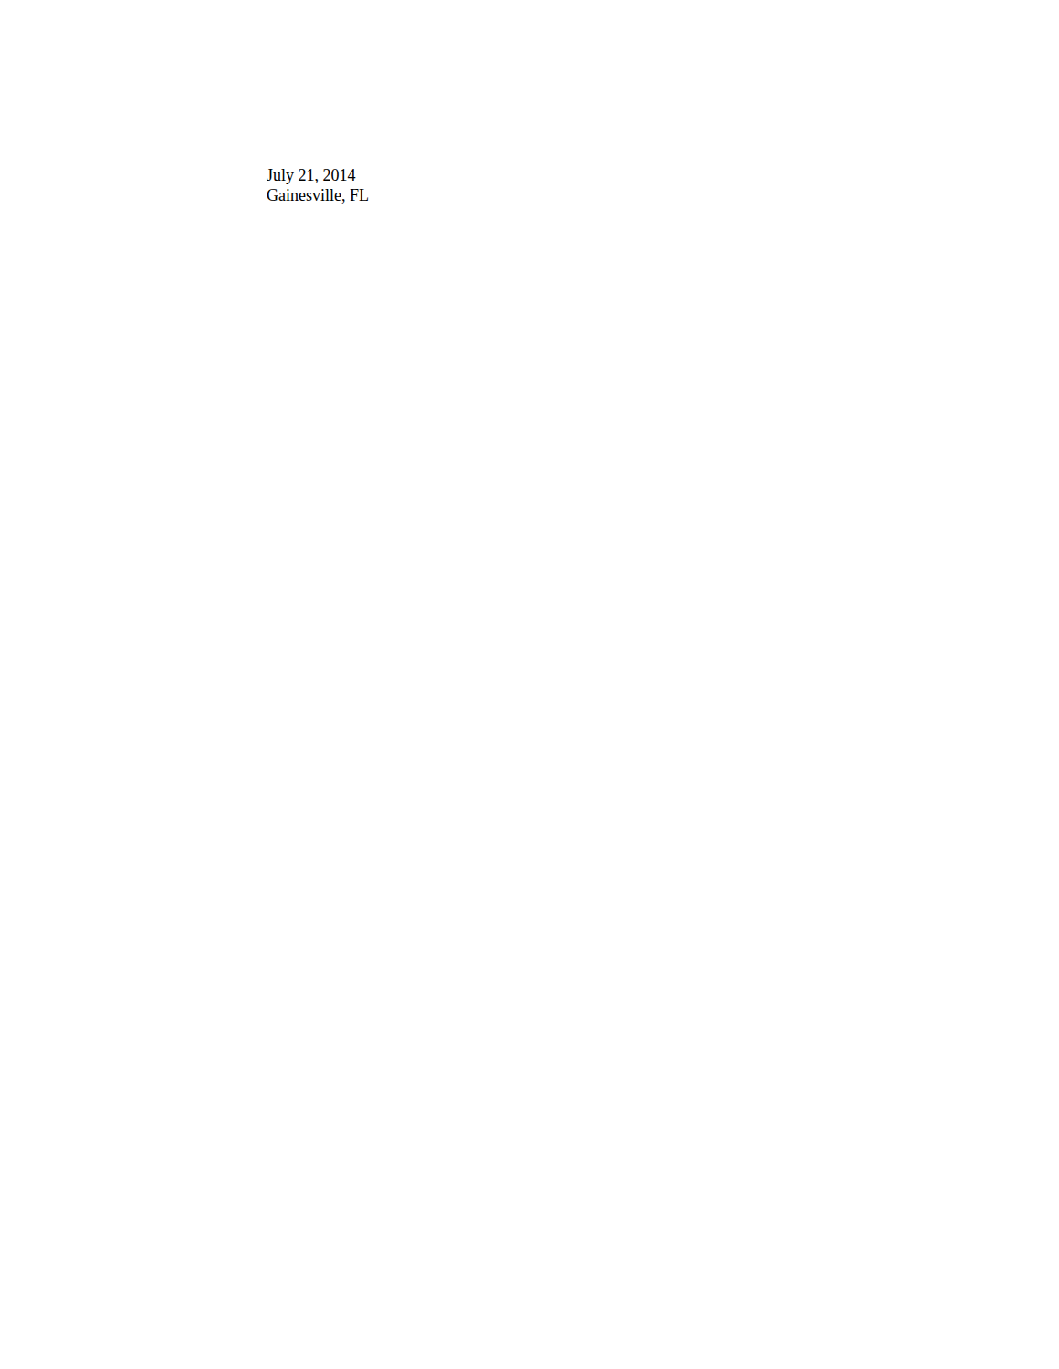July 21, 2014
Gainesville, FL